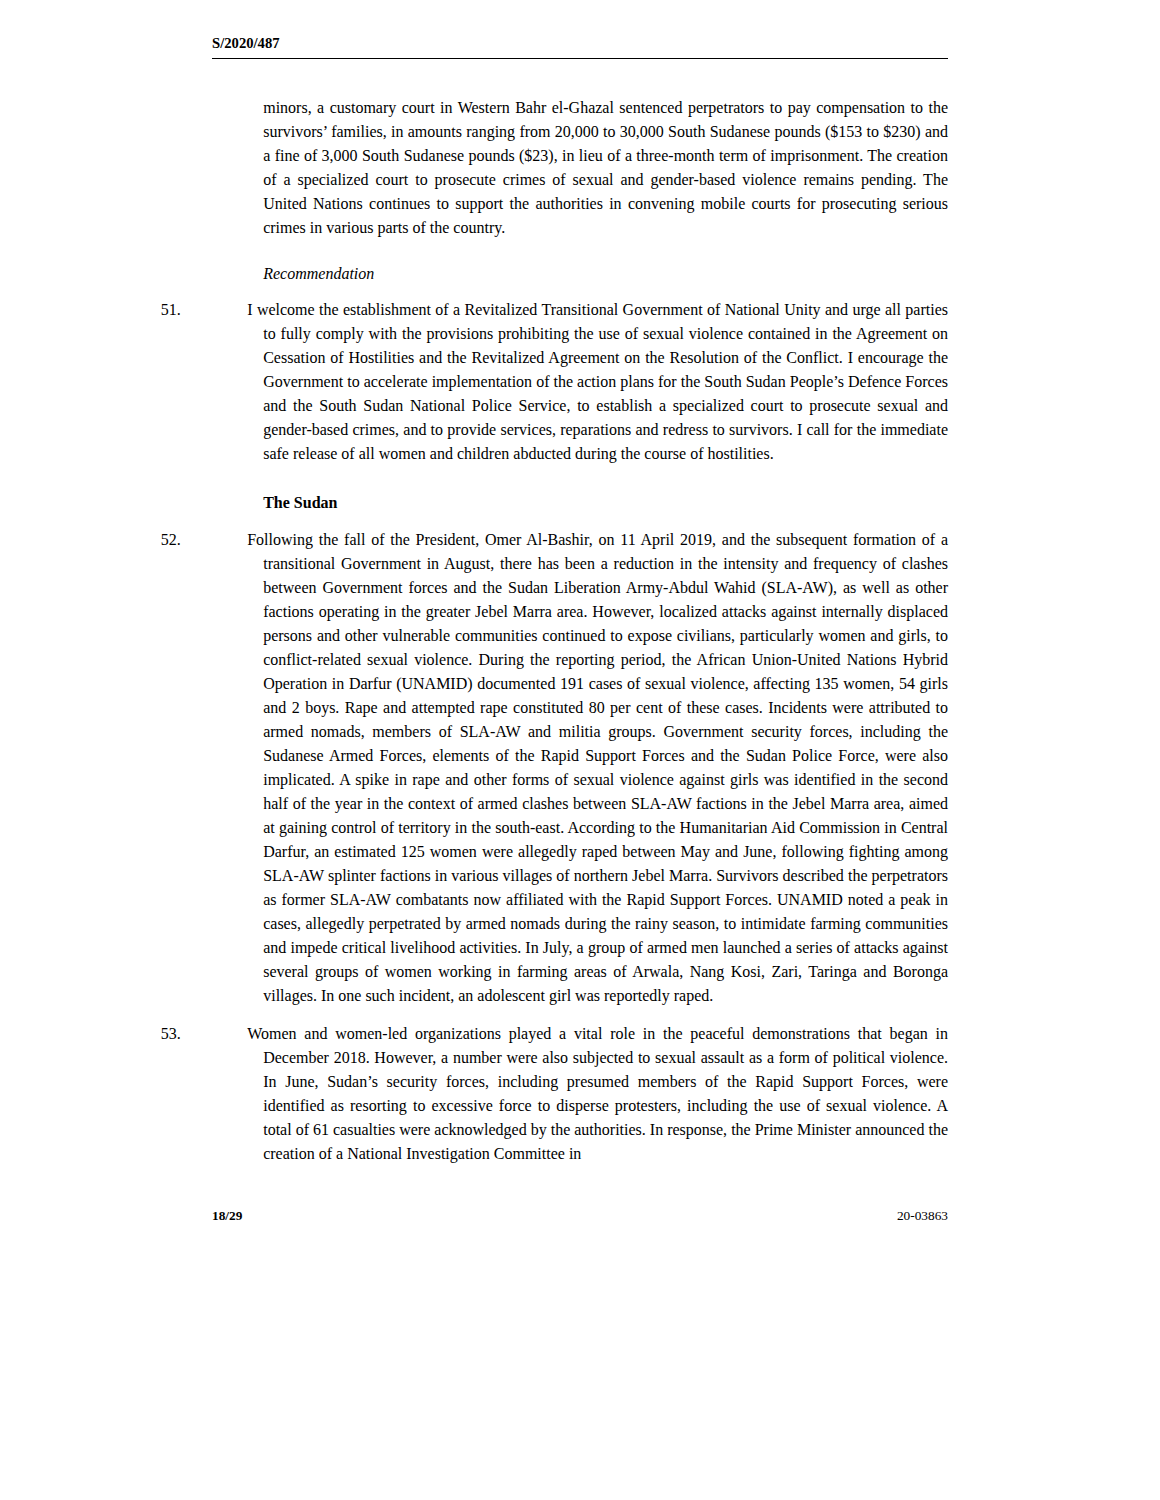S/2020/487
minors, a customary court in Western Bahr el-Ghazal sentenced perpetrators to pay compensation to the survivors’ families, in amounts ranging from 20,000 to 30,000 South Sudanese pounds ($153 to $230) and a fine of 3,000 South Sudanese pounds ($23), in lieu of a three-month term of imprisonment. The creation of a specialized court to prosecute crimes of sexual and gender-based violence remains pending. The United Nations continues to support the authorities in convening mobile courts for prosecuting serious crimes in various parts of the country.
Recommendation
51. I welcome the establishment of a Revitalized Transitional Government of National Unity and urge all parties to fully comply with the provisions prohibiting the use of sexual violence contained in the Agreement on Cessation of Hostilities and the Revitalized Agreement on the Resolution of the Conflict. I encourage the Government to accelerate implementation of the action plans for the South Sudan People’s Defence Forces and the South Sudan National Police Service, to establish a specialized court to prosecute sexual and gender-based crimes, and to provide services, reparations and redress to survivors. I call for the immediate safe release of all women and children abducted during the course of hostilities.
The Sudan
52. Following the fall of the President, Omer Al-Bashir, on 11 April 2019, and the subsequent formation of a transitional Government in August, there has been a reduction in the intensity and frequency of clashes between Government forces and the Sudan Liberation Army-Abdul Wahid (SLA-AW), as well as other factions operating in the greater Jebel Marra area. However, localized attacks against internally displaced persons and other vulnerable communities continued to expose civilians, particularly women and girls, to conflict-related sexual violence. During the reporting period, the African Union-United Nations Hybrid Operation in Darfur (UNAMID) documented 191 cases of sexual violence, affecting 135 women, 54 girls and 2 boys. Rape and attempted rape constituted 80 per cent of these cases. Incidents were attributed to armed nomads, members of SLA-AW and militia groups. Government security forces, including the Sudanese Armed Forces, elements of the Rapid Support Forces and the Sudan Police Force, were also implicated. A spike in rape and other forms of sexual violence against girls was identified in the second half of the year in the context of armed clashes between SLA-AW factions in the Jebel Marra area, aimed at gaining control of territory in the south-east. According to the Humanitarian Aid Commission in Central Darfur, an estimated 125 women were allegedly raped between May and June, following fighting among SLA-AW splinter factions in various villages of northern Jebel Marra. Survivors described the perpetrators as former SLA-AW combatants now affiliated with the Rapid Support Forces. UNAMID noted a peak in cases, allegedly perpetrated by armed nomads during the rainy season, to intimidate farming communities and impede critical livelihood activities. In July, a group of armed men launched a series of attacks against several groups of women working in farming areas of Arwala, Nang Kosi, Zari, Taringa and Boronga villages. In one such incident, an adolescent girl was reportedly raped.
53. Women and women-led organizations played a vital role in the peaceful demonstrations that began in December 2018. However, a number were also subjected to sexual assault as a form of political violence. In June, Sudan’s security forces, including presumed members of the Rapid Support Forces, were identified as resorting to excessive force to disperse protesters, including the use of sexual violence. A total of 61 casualties were acknowledged by the authorities. In response, the Prime Minister announced the creation of a National Investigation Committee in
18/29 20-03863